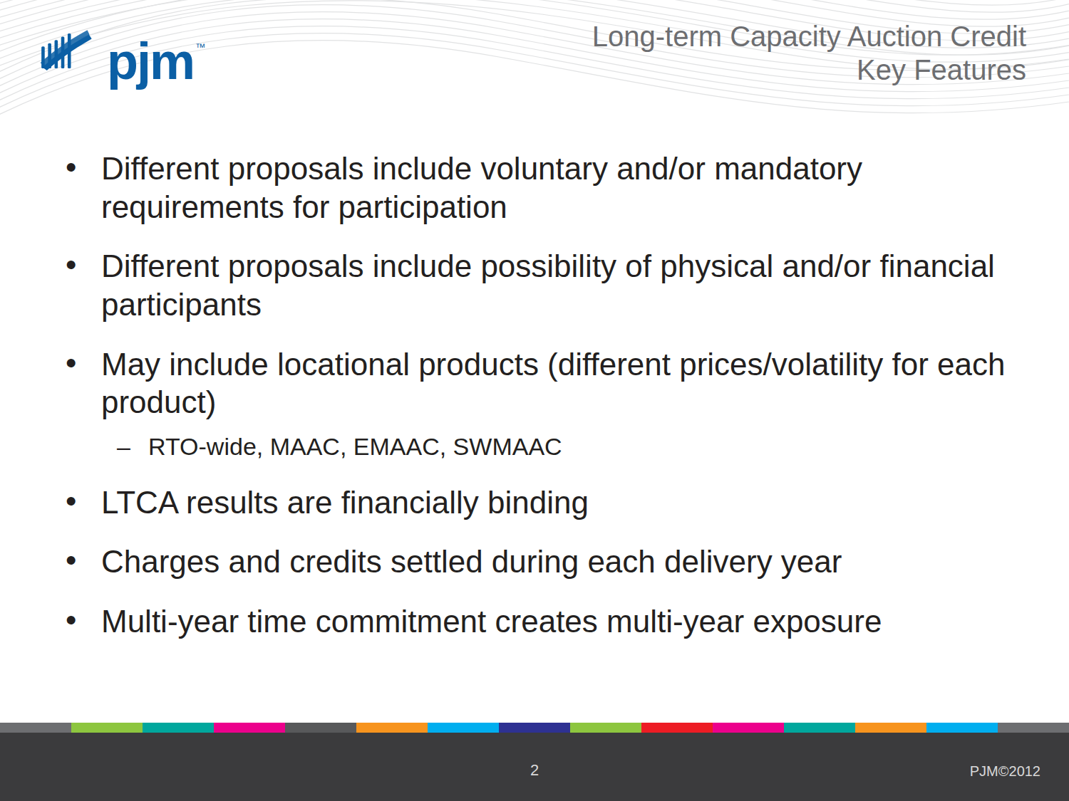pjm
™
Long-term Capacity Auction Credit
Key Features
Different proposals include voluntary and/or mandatory requirements for participation
Different proposals include possibility of physical and/or financial participants
May include locational products (different prices/volatility for each product)
RTO-wide, MAAC, EMAAC, SWMAAC
LTCA results are financially binding
Charges and credits settled during each delivery year
Multi-year time commitment creates multi-year exposure
2
PJM©2012